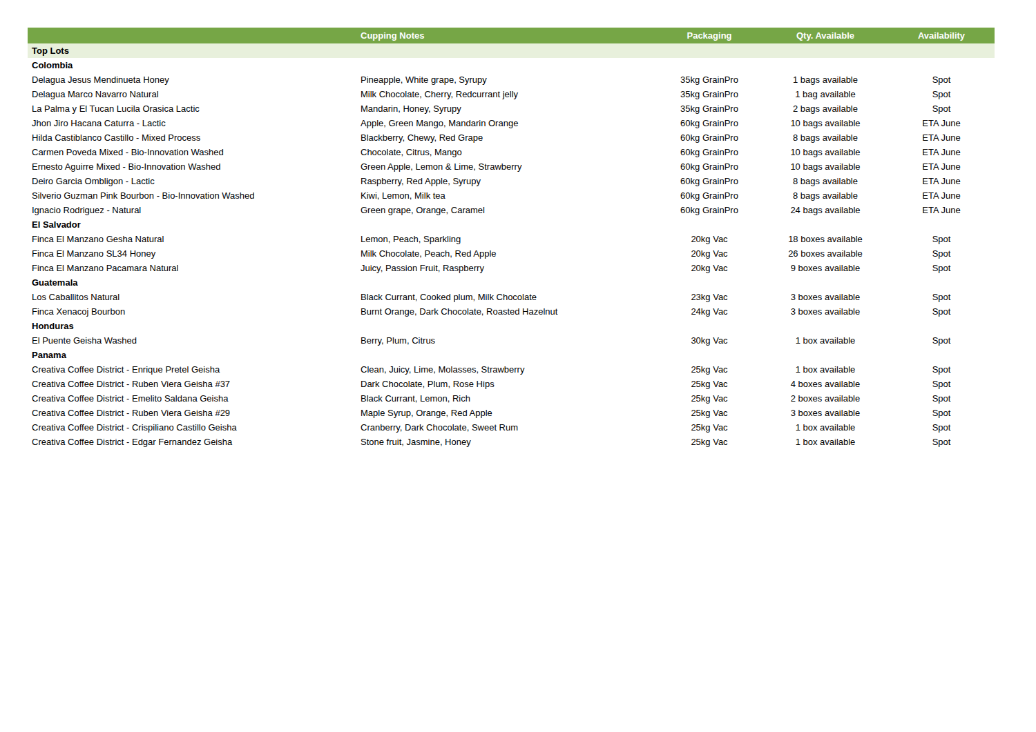| | Cupping Notes | Packaging | Qty. Available | Availability |
| --- | --- | --- | --- | --- |
| Top Lots |
| Colombia |
| Delagua Jesus Mendinueta Honey | Pineapple, White grape, Syrupy | 35kg GrainPro | 1 bags available | Spot |
| Delagua Marco Navarro Natural | Milk Chocolate, Cherry, Redcurrant jelly | 35kg GrainPro | 1 bag available | Spot |
| La Palma y El Tucan Lucila Orasica Lactic | Mandarin, Honey, Syrupy | 35kg GrainPro | 2 bags available | Spot |
| Jhon Jiro Hacana Caturra - Lactic | Apple, Green Mango, Mandarin Orange | 60kg GrainPro | 10 bags available | ETA June |
| Hilda Castiblanco Castillo - Mixed Process | Blackberry, Chewy, Red Grape | 60kg GrainPro | 8 bags available | ETA June |
| Carmen Poveda Mixed - Bio-Innovation Washed | Chocolate, Citrus, Mango | 60kg GrainPro | 10 bags available | ETA June |
| Ernesto Aguirre Mixed - Bio-Innovation Washed | Green Apple, Lemon & Lime, Strawberry | 60kg GrainPro | 10 bags available | ETA June |
| Deiro Garcia Ombligon - Lactic | Raspberry, Red Apple, Syrupy | 60kg GrainPro | 8 bags available | ETA June |
| Silverio Guzman Pink Bourbon - Bio-Innovation Washed | Kiwi, Lemon, Milk tea | 60kg GrainPro | 8 bags available | ETA June |
| Ignacio Rodriguez - Natural | Green grape, Orange, Caramel | 60kg GrainPro | 24 bags available | ETA June |
| El Salvador |
| Finca El Manzano Gesha Natural | Lemon, Peach, Sparkling | 20kg Vac | 18 boxes available | Spot |
| Finca El Manzano SL34 Honey | Milk Chocolate, Peach, Red Apple | 20kg Vac | 26 boxes available | Spot |
| Finca El Manzano Pacamara Natural | Juicy, Passion Fruit, Raspberry | 20kg Vac | 9 boxes available | Spot |
| Guatemala |
| Los Caballitos Natural | Black Currant, Cooked plum, Milk Chocolate | 23kg Vac | 3 boxes available | Spot |
| Finca Xenacoj Bourbon | Burnt Orange, Dark Chocolate, Roasted Hazelnut | 24kg Vac | 3 boxes available | Spot |
| Honduras |
| El Puente Geisha Washed | Berry, Plum, Citrus | 30kg Vac | 1 box available | Spot |
| Panama |
| Creativa Coffee District - Enrique Pretel Geisha | Clean, Juicy, Lime, Molasses, Strawberry | 25kg Vac | 1 box available | Spot |
| Creativa Coffee District - Ruben Viera Geisha #37 | Dark Chocolate, Plum, Rose Hips | 25kg Vac | 4 boxes available | Spot |
| Creativa Coffee District - Emelito Saldana Geisha | Black Currant, Lemon, Rich | 25kg Vac | 2 boxes available | Spot |
| Creativa Coffee District - Ruben Viera Geisha #29 | Maple Syrup, Orange, Red Apple | 25kg Vac | 3 boxes available | Spot |
| Creativa Coffee District - Crispiliano Castillo Geisha | Cranberry, Dark Chocolate, Sweet Rum | 25kg Vac | 1 box available | Spot |
| Creativa Coffee District - Edgar Fernandez Geisha | Stone fruit, Jasmine, Honey | 25kg Vac | 1 box available | Spot |